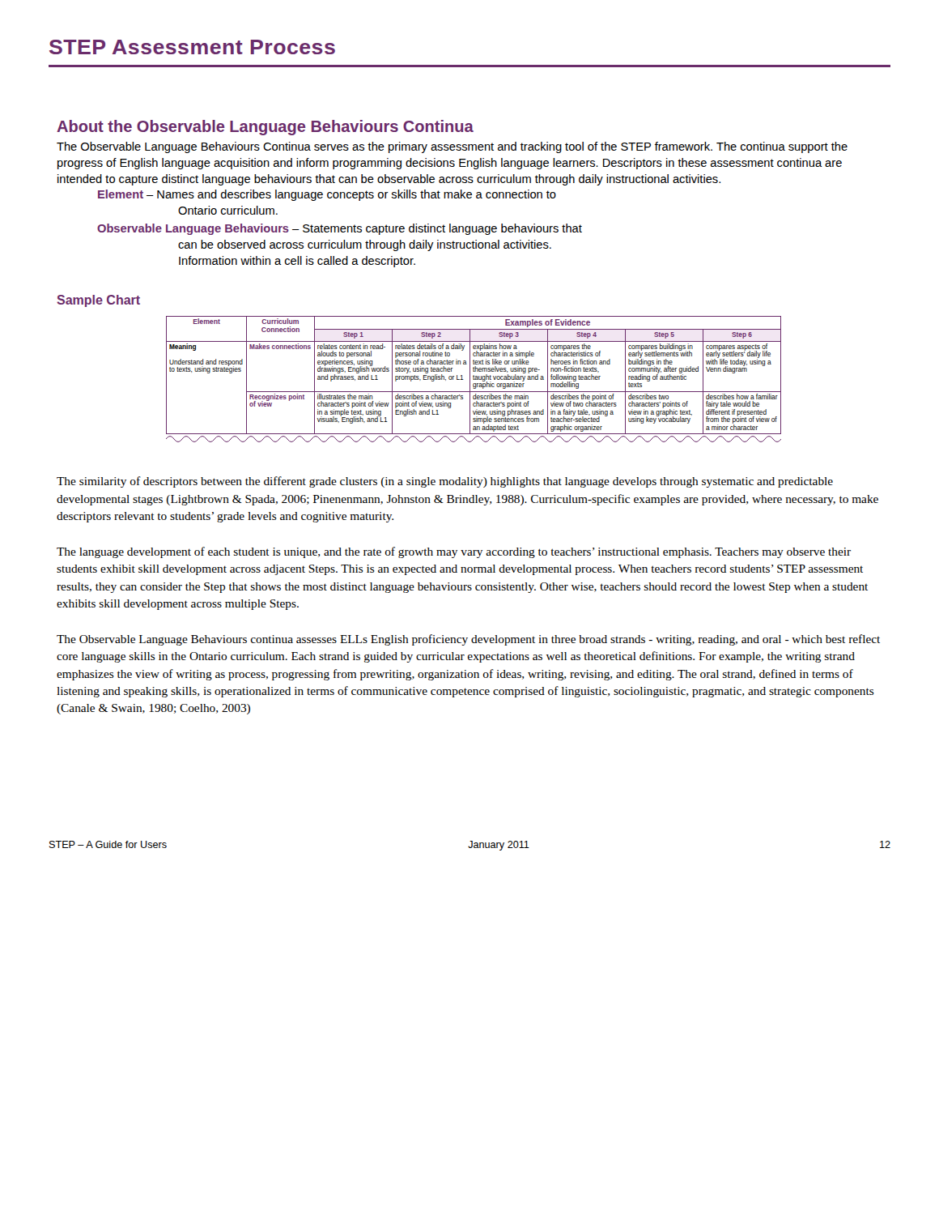STEP Assessment Process
About the Observable Language Behaviours Continua
The Observable Language Behaviours Continua serves as the primary assessment and tracking tool of the STEP framework. The continua support the progress of English language acquisition and inform programming decisions English language learners. Descriptors in these assessment continua are intended to capture distinct language behaviours that can be observable across curriculum through daily instructional activities.
Element – Names and describes language concepts or skills that make a connection to Ontario curriculum.
Observable Language Behaviours – Statements capture distinct language behaviours that can be observed across curriculum through daily instructional activities. Information within a cell is called a descriptor.
Sample Chart
| Element | Curriculum Connection | Examples of Evidence |
| --- | --- | --- |
| Step 1 | Step 2 | Step 3 | Step 4 | Step 5 | Step 6 |
| Meaning Understand and respond to texts, using strategies | Makes connections | relates content in read-alouds to personal experiences, using drawings, English words and phrases, and L1 | relates details of a daily personal routine to those of a character in a story, using teacher prompts, English, or L1 | explains how a character in a simple text is like or unlike themselves, using pre-taught vocabulary and a graphic organizer | compares the characteristics of heroes in fiction and non-fiction texts, following teacher modelling | compares buildings in early settlements with buildings in the community, after guided reading of authentic texts | compares aspects of early settlers' daily life with life today, using a Venn diagram |
| Recognizes point of view | illustrates the main character's point of view in a simple text, using visuals, English, and L1 | describes a character's point of view, using English and L1 | describes the main character's point of view, using phrases and simple sentences from an adapted text | describes the point of view of two characters in a fairy tale, using a teacher-selected graphic organizer | describes two characters' points of view in a graphic text, using key vocabulary | describes how a familiar fairy tale would be different if presented from the point of view of a minor character |
The similarity of descriptors between the different grade clusters (in a single modality) highlights that language develops through systematic and predictable developmental stages (Lightbrown & Spada, 2006; Pinenenmann, Johnston & Brindley, 1988). Curriculum-specific examples are provided, where necessary, to make descriptors relevant to students’ grade levels and cognitive maturity.
The language development of each student is unique, and the rate of growth may vary according to teachers’ instructional emphasis. Teachers may observe their students exhibit skill development across adjacent Steps. This is an expected and normal developmental process. When teachers record students’ STEP assessment results, they can consider the Step that shows the most distinct language behaviours consistently. Other wise, teachers should record the lowest Step when a student exhibits skill development across multiple Steps.
The Observable Language Behaviours continua assesses ELLs English proficiency development in three broad strands - writing, reading, and oral - which best reflect core language skills in the Ontario curriculum. Each strand is guided by curricular expectations as well as theoretical definitions. For example, the writing strand emphasizes the view of writing as process, progressing from prewriting, organization of ideas, writing, revising, and editing. The oral strand, defined in terms of listening and speaking skills, is operationalized in terms of communicative competence comprised of linguistic, sociolinguistic, pragmatic, and strategic components (Canale & Swain, 1980; Coelho, 2003)
STEP – A Guide for Users January 2011 12